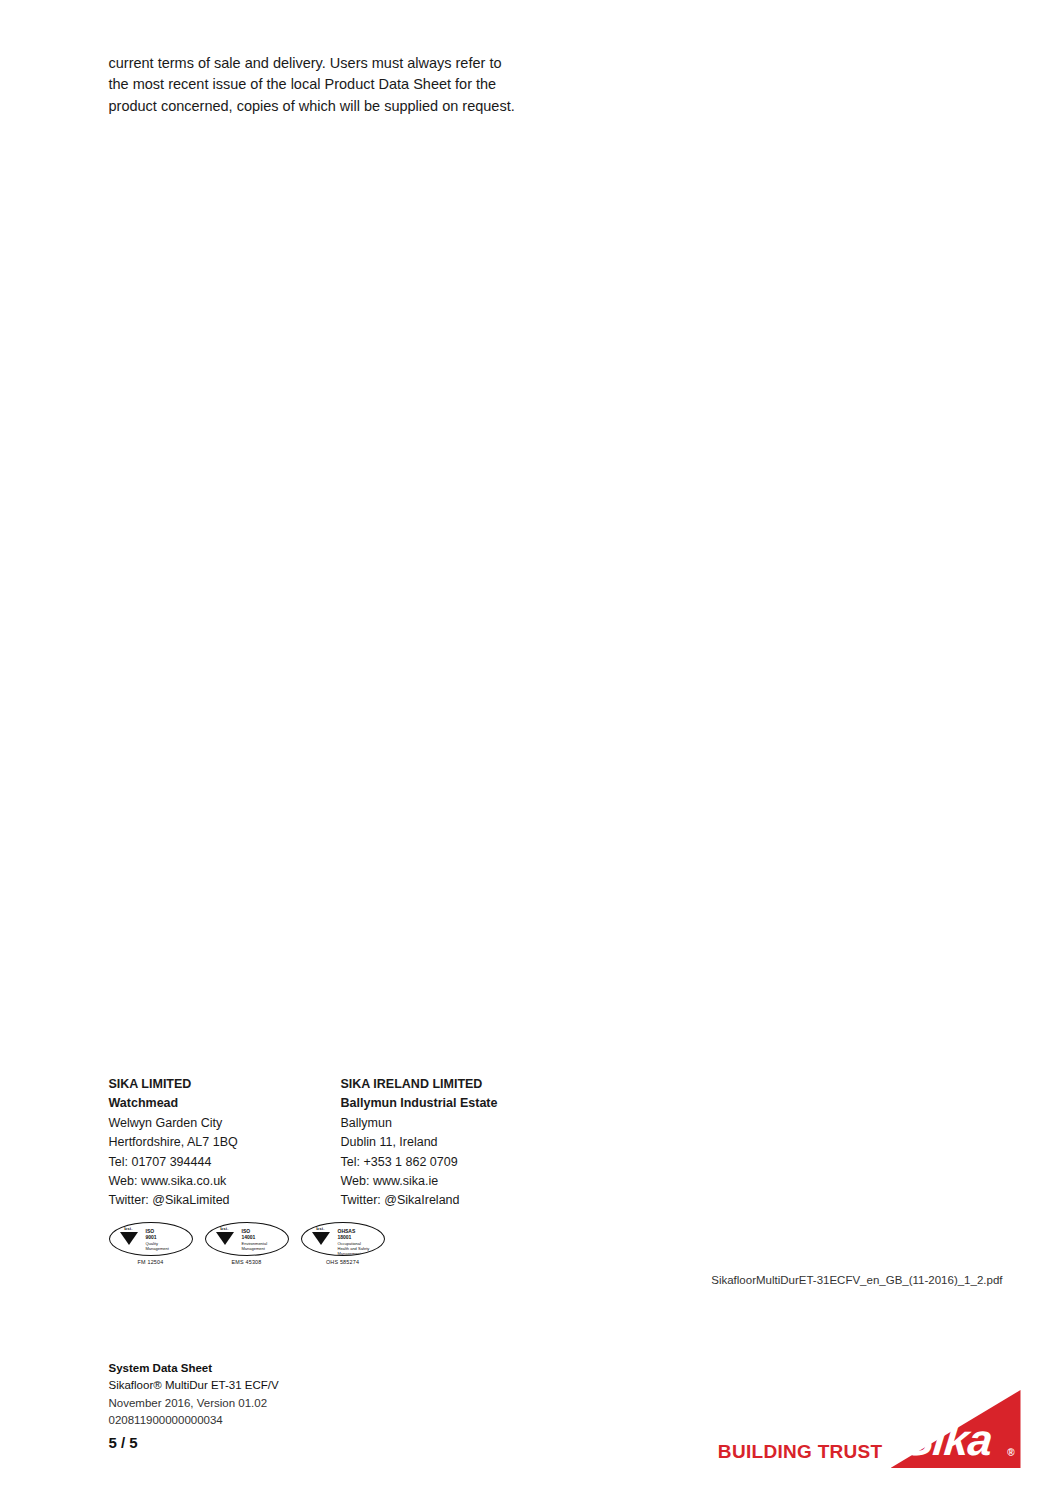current terms of sale and delivery. Users must always refer to the most recent issue of the local Product Data Sheet for the product concerned, copies of which will be supplied on request.
| SIKA LIMITED | SIKA IRELAND LIMITED |
| Watchmead | Ballymun Industrial Estate |
| Welwyn Garden City | Ballymun |
| Hertfordshire, AL7 1BQ | Dublin 11, Ireland |
| Tel: 01707 394444 | Tel: +353 1 862 0709 |
| Web: www.sika.co.uk | Web: www.sika.ie |
| Twitter: @SikaLimited | Twitter: @SikaIreland |
bsi.
ISO
9001
Quality
Management
FM 12504
bsi.
ISO
14001
Environmental
Management
EMS 45308
bsi.
OHSAS
18001
Occupational
Health and Safety
Management
OHS 585274
SikafloorMultiDurET-31ECFV_en_GB_(11-2016)_1_2.pdf
System Data Sheet
Sikafloor® MultiDur ET-31 ECF/V
November 2016, Version 01.02
020811900000000034
5 / 5
BUILDING TRUST
Sika
®